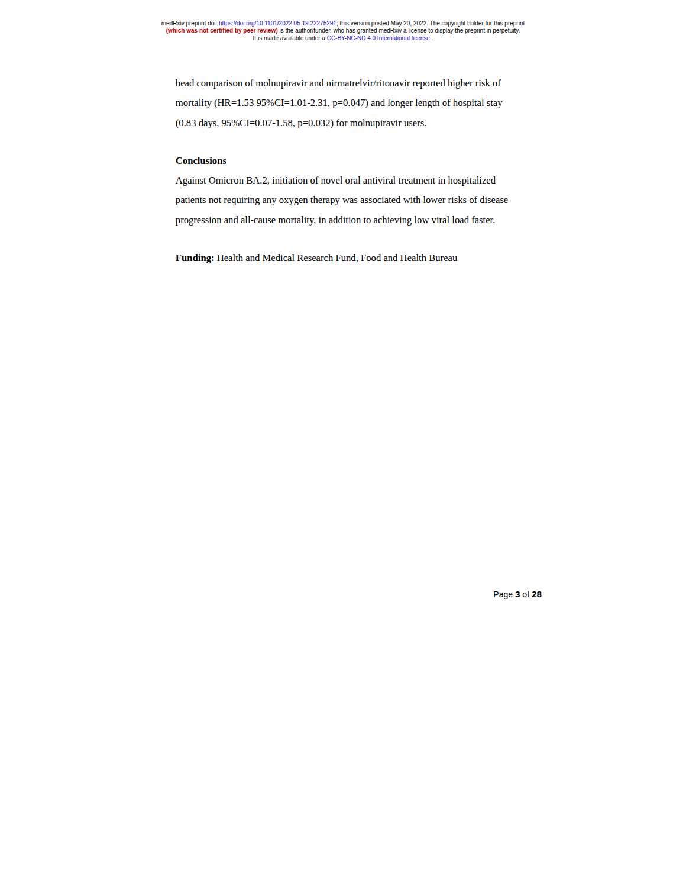medRxiv preprint doi: https://doi.org/10.1101/2022.05.19.22275291; this version posted May 20, 2022. The copyright holder for this preprint
(which was not certified by peer review) is the author/funder, who has granted medRxiv a license to display the preprint in perpetuity.
It is made available under a CC-BY-NC-ND 4.0 International license .
head comparison of molnupiravir and nirmatrelvir/ritonavir reported higher risk of mortality (HR=1.53 95%CI=1.01-2.31, p=0.047) and longer length of hospital stay (0.83 days, 95%CI=0.07-1.58, p=0.032) for molnupiravir users.
Conclusions
Against Omicron BA.2, initiation of novel oral antiviral treatment in hospitalized patients not requiring any oxygen therapy was associated with lower risks of disease progression and all-cause mortality, in addition to achieving low viral load faster.
Funding: Health and Medical Research Fund, Food and Health Bureau
Page 3 of 28